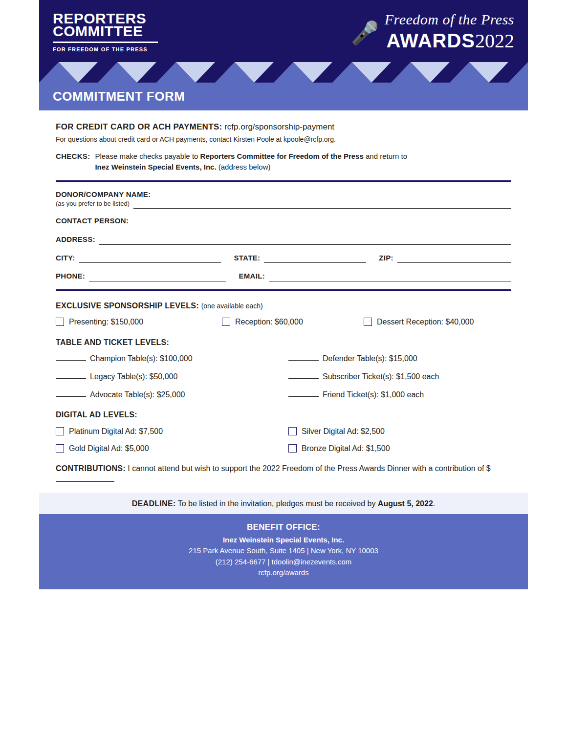Reporters Committee
For Freedom of the Press
🎤
Freedom of the Press AWARDS2022
Commitment Form
For credit card or ACH payments: rcfp.org/sponsorship-payment
For questions about credit card or ACH payments, contact Kirsten Poole at kpoole@rcfp.org.
Checks:
Please make checks payable to Reporters Committee for Freedom of the Press and return to
Inez Weinstein Special Events, Inc. (address below)
Donor/Company Name:
(as you prefer to be listed)
Contact Person:
Address:
City:
State:
Zip:
Phone:
Email:
Exclusive Sponsorship Levels: (one available each)
Presenting: $150,000 Reception: $60,000 Dessert Reception: $40,000
Table and Ticket Levels:
Champion Table(s): $100,000
Defender Table(s): $15,000
Legacy Table(s): $50,000
Subscriber Ticket(s): $1,500 each
Advocate Table(s): $25,000
Friend Ticket(s): $1,000 each
Digital Ad Levels:
Platinum Digital Ad: $7,500
Silver Digital Ad: $2,500
Gold Digital Ad: $5,000
Bronze Digital Ad: $1,500
Contributions: I cannot attend but wish to support the 2022 Freedom of the Press Awards Dinner with a contribution of $
Deadline: To be listed in the invitation, pledges must be received by August 5, 2022.
Benefit Office:
Inez Weinstein Special Events, Inc.
215 Park Avenue South, Suite 1405 | New York, NY 10003
(212) 254-6677 | tdoolin@inezevents.com
rcfp.org/awards